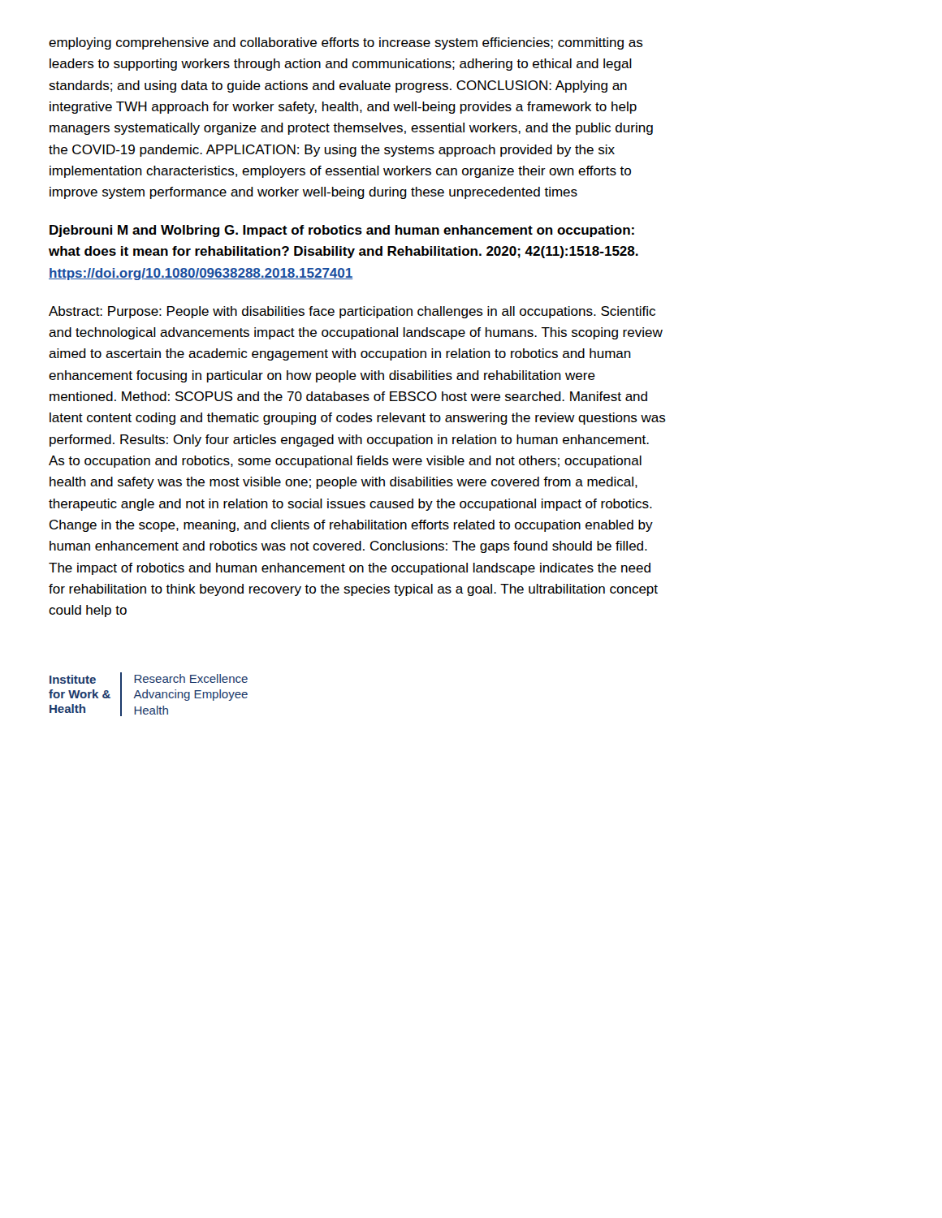employing comprehensive and collaborative efforts to increase system efficiencies; committing as leaders to supporting workers through action and communications; adhering to ethical and legal standards; and using data to guide actions and evaluate progress. CONCLUSION: Applying an integrative TWH approach for worker safety, health, and well-being provides a framework to help managers systematically organize and protect themselves, essential workers, and the public during the COVID-19 pandemic. APPLICATION: By using the systems approach provided by the six implementation characteristics, employers of essential workers can organize their own efforts to improve system performance and worker well-being during these unprecedented times
Djebrouni M and Wolbring G. Impact of robotics and human enhancement on occupation: what does it mean for rehabilitation? Disability and Rehabilitation. 2020; 42(11):1518-1528.
https://doi.org/10.1080/09638288.2018.1527401
Abstract: Purpose: People with disabilities face participation challenges in all occupations. Scientific and technological advancements impact the occupational landscape of humans. This scoping review aimed to ascertain the academic engagement with occupation in relation to robotics and human enhancement focusing in particular on how people with disabilities and rehabilitation were mentioned. Method: SCOPUS and the 70 databases of EBSCO host were searched. Manifest and latent content coding and thematic grouping of codes relevant to answering the review questions was performed. Results: Only four articles engaged with occupation in relation to human enhancement. As to occupation and robotics, some occupational fields were visible and not others; occupational health and safety was the most visible one; people with disabilities were covered from a medical, therapeutic angle and not in relation to social issues caused by the occupational impact of robotics. Change in the scope, meaning, and clients of rehabilitation efforts related to occupation enabled by human enhancement and robotics was not covered. Conclusions: The gaps found should be filled. The impact of robotics and human enhancement on the occupational landscape indicates the need for rehabilitation to think beyond recovery to the species typical as a goal. The ultrabilitation concept could help to
Institute
for Work &
Health
Research Excellence
Advancing Employee
Health